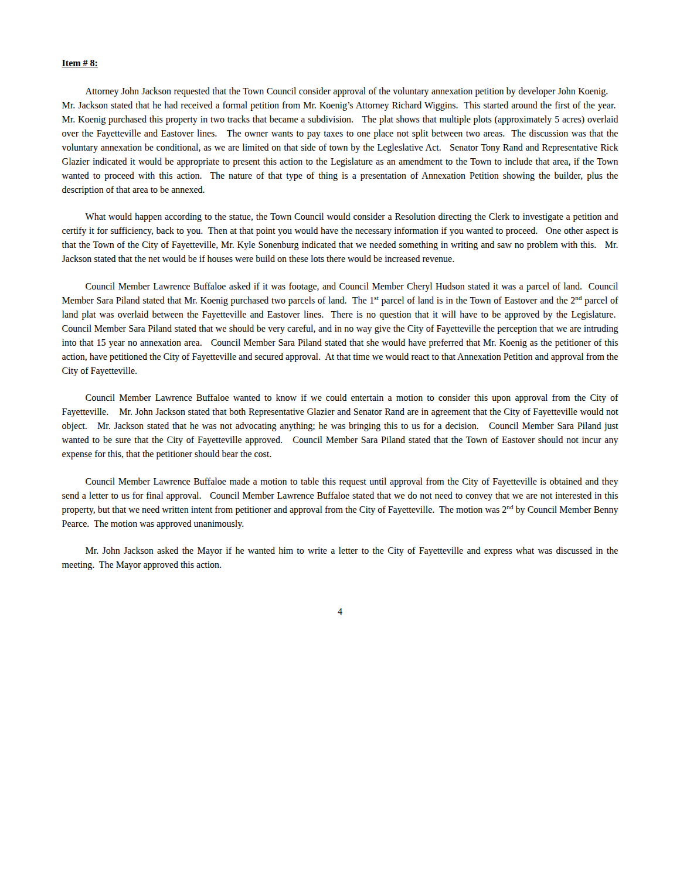Item # 8:
Attorney John Jackson requested that the Town Council consider approval of the voluntary annexation petition by developer John Koenig. Mr. Jackson stated that he had received a formal petition from Mr. Koenig’s Attorney Richard Wiggins. This started around the first of the year. Mr. Koenig purchased this property in two tracks that became a subdivision. The plat shows that multiple plots (approximately 5 acres) overlaid over the Fayetteville and Eastover lines. The owner wants to pay taxes to one place not split between two areas. The discussion was that the voluntary annexation be conditional, as we are limited on that side of town by the Legleslative Act. Senator Tony Rand and Representative Rick Glazier indicated it would be appropriate to present this action to the Legislature as an amendment to the Town to include that area, if the Town wanted to proceed with this action. The nature of that type of thing is a presentation of Annexation Petition showing the builder, plus the description of that area to be annexed.
What would happen according to the statue, the Town Council would consider a Resolution directing the Clerk to investigate a petition and certify it for sufficiency, back to you. Then at that point you would have the necessary information if you wanted to proceed. One other aspect is that the Town of the City of Fayetteville, Mr. Kyle Sonenburg indicated that we needed something in writing and saw no problem with this. Mr. Jackson stated that the net would be if houses were build on these lots there would be increased revenue.
Council Member Lawrence Buffaloe asked if it was footage, and Council Member Cheryl Hudson stated it was a parcel of land. Council Member Sara Piland stated that Mr. Koenig purchased two parcels of land. The 1st parcel of land is in the Town of Eastover and the 2nd parcel of land plat was overlaid between the Fayetteville and Eastover lines. There is no question that it will have to be approved by the Legislature. Council Member Sara Piland stated that we should be very careful, and in no way give the City of Fayetteville the perception that we are intruding into that 15 year no annexation area. Council Member Sara Piland stated that she would have preferred that Mr. Koenig as the petitioner of this action, have petitioned the City of Fayetteville and secured approval. At that time we would react to that Annexation Petition and approval from the City of Fayetteville.
Council Member Lawrence Buffaloe wanted to know if we could entertain a motion to consider this upon approval from the City of Fayetteville. Mr. John Jackson stated that both Representative Glazier and Senator Rand are in agreement that the City of Fayetteville would not object. Mr. Jackson stated that he was not advocating anything; he was bringing this to us for a decision. Council Member Sara Piland just wanted to be sure that the City of Fayetteville approved. Council Member Sara Piland stated that the Town of Eastover should not incur any expense for this, that the petitioner should bear the cost.
Council Member Lawrence Buffaloe made a motion to table this request until approval from the City of Fayetteville is obtained and they send a letter to us for final approval. Council Member Lawrence Buffaloe stated that we do not need to convey that we are not interested in this property, but that we need written intent from petitioner and approval from the City of Fayetteville. The motion was 2nd by Council Member Benny Pearce. The motion was approved unanimously.
Mr. John Jackson asked the Mayor if he wanted him to write a letter to the City of Fayetteville and express what was discussed in the meeting. The Mayor approved this action.
4